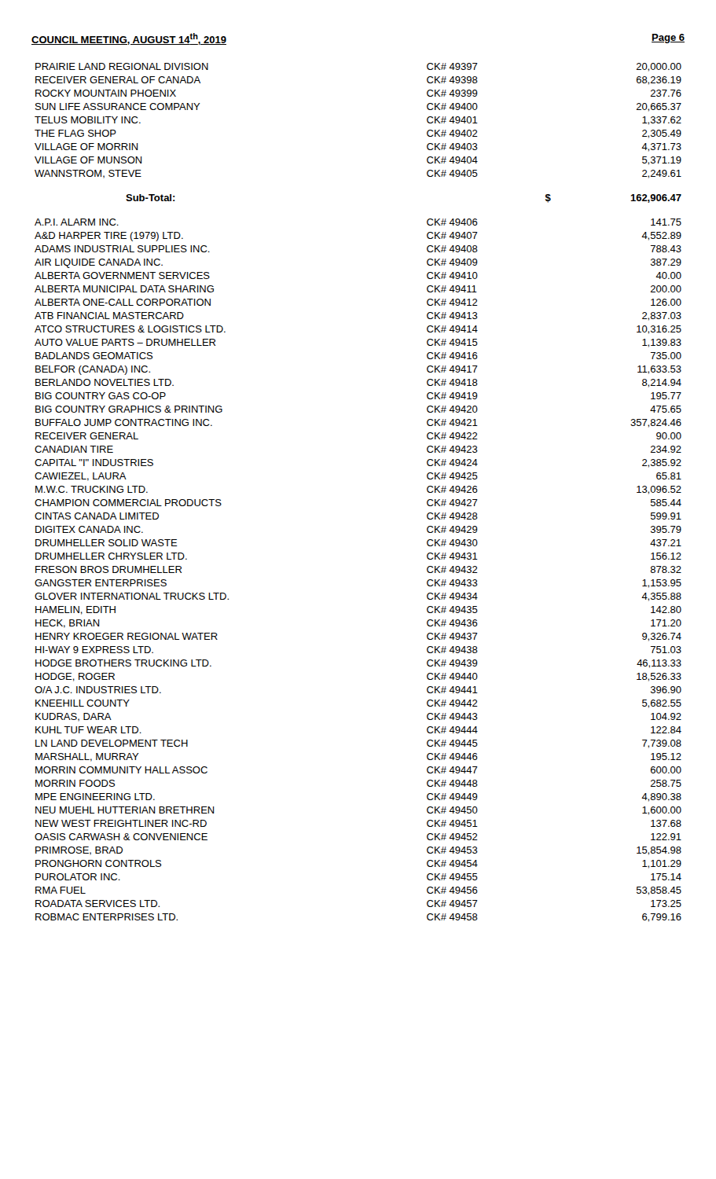COUNCIL MEETING, AUGUST 14th, 2019 Page 6
| PRAIRIE LAND REGIONAL DIVISION | CK# 49397 | 20,000.00 |
| RECEIVER GENERAL OF CANADA | CK# 49398 | 68,236.19 |
| ROCKY MOUNTAIN PHOENIX | CK# 49399 | 237.76 |
| SUN LIFE ASSURANCE COMPANY | CK# 49400 | 20,665.37 |
| TELUS MOBILITY INC. | CK# 49401 | 1,337.62 |
| THE FLAG SHOP | CK# 49402 | 2,305.49 |
| VILLAGE OF MORRIN | CK# 49403 | 4,371.73 |
| VILLAGE OF MUNSON | CK# 49404 | 5,371.19 |
| WANNSTROM, STEVE | CK# 49405 | 2,249.61 |
| Sub-Total: | $ | 162,906.47 |
| A.P.I. ALARM INC. | CK# 49406 | 141.75 |
| A&D HARPER TIRE (1979) LTD. | CK# 49407 | 4,552.89 |
| ADAMS INDUSTRIAL SUPPLIES INC. | CK# 49408 | 788.43 |
| AIR LIQUIDE CANADA INC. | CK# 49409 | 387.29 |
| ALBERTA GOVERNMENT SERVICES | CK# 49410 | 40.00 |
| ALBERTA MUNICIPAL DATA SHARING | CK# 49411 | 200.00 |
| ALBERTA ONE-CALL CORPORATION | CK# 49412 | 126.00 |
| ATB FINANCIAL MASTERCARD | CK# 49413 | 2,837.03 |
| ATCO STRUCTURES & LOGISTICS LTD. | CK# 49414 | 10,316.25 |
| AUTO VALUE PARTS – DRUMHELLER | CK# 49415 | 1,139.83 |
| BADLANDS GEOMATICS | CK# 49416 | 735.00 |
| BELFOR (CANADA) INC. | CK# 49417 | 11,633.53 |
| BERLANDO NOVELTIES LTD. | CK# 49418 | 8,214.94 |
| BIG COUNTRY GAS CO-OP | CK# 49419 | 195.77 |
| BIG COUNTRY GRAPHICS & PRINTING | CK# 49420 | 475.65 |
| BUFFALO JUMP CONTRACTING INC. | CK# 49421 | 357,824.46 |
| RECEIVER GENERAL | CK# 49422 | 90.00 |
| CANADIAN TIRE | CK# 49423 | 234.92 |
| CAPITAL "I" INDUSTRIES | CK# 49424 | 2,385.92 |
| CAWIEZEL, LAURA | CK# 49425 | 65.81 |
| M.W.C. TRUCKING LTD. | CK# 49426 | 13,096.52 |
| CHAMPION COMMERCIAL PRODUCTS | CK# 49427 | 585.44 |
| CINTAS CANADA LIMITED | CK# 49428 | 599.91 |
| DIGITEX CANADA INC. | CK# 49429 | 395.79 |
| DRUMHELLER SOLID WASTE | CK# 49430 | 437.21 |
| DRUMHELLER CHRYSLER LTD. | CK# 49431 | 156.12 |
| FRESON BROS DRUMHELLER | CK# 49432 | 878.32 |
| GANGSTER ENTERPRISES | CK# 49433 | 1,153.95 |
| GLOVER INTERNATIONAL TRUCKS LTD. | CK# 49434 | 4,355.88 |
| HAMELIN, EDITH | CK# 49435 | 142.80 |
| HECK, BRIAN | CK# 49436 | 171.20 |
| HENRY KROEGER REGIONAL WATER | CK# 49437 | 9,326.74 |
| HI-WAY 9 EXPRESS LTD. | CK# 49438 | 751.03 |
| HODGE BROTHERS TRUCKING LTD. | CK# 49439 | 46,113.33 |
| HODGE, ROGER | CK# 49440 | 18,526.33 |
| O/A J.C. INDUSTRIES LTD. | CK# 49441 | 396.90 |
| KNEEHILL COUNTY | CK# 49442 | 5,682.55 |
| KUDRAS, DARA | CK# 49443 | 104.92 |
| KUHL TUF WEAR LTD. | CK# 49444 | 122.84 |
| LN LAND DEVELOPMENT TECH | CK# 49445 | 7,739.08 |
| MARSHALL, MURRAY | CK# 49446 | 195.12 |
| MORRIN COMMUNITY HALL ASSOC | CK# 49447 | 600.00 |
| MORRIN FOODS | CK# 49448 | 258.75 |
| MPE ENGINEERING LTD. | CK# 49449 | 4,890.38 |
| NEU MUEHL HUTTERIAN BRETHREN | CK# 49450 | 1,600.00 |
| NEW WEST FREIGHTLINER INC-RD | CK# 49451 | 137.68 |
| OASIS CARWASH & CONVENIENCE | CK# 49452 | 122.91 |
| PRIMROSE, BRAD | CK# 49453 | 15,854.98 |
| PRONGHORN CONTROLS | CK# 49454 | 1,101.29 |
| PUROLATOR INC. | CK# 49455 | 175.14 |
| RMA FUEL | CK# 49456 | 53,858.45 |
| ROADATA SERVICES LTD. | CK# 49457 | 173.25 |
| ROBMAC ENTERPRISES LTD. | CK# 49458 | 6,799.16 |